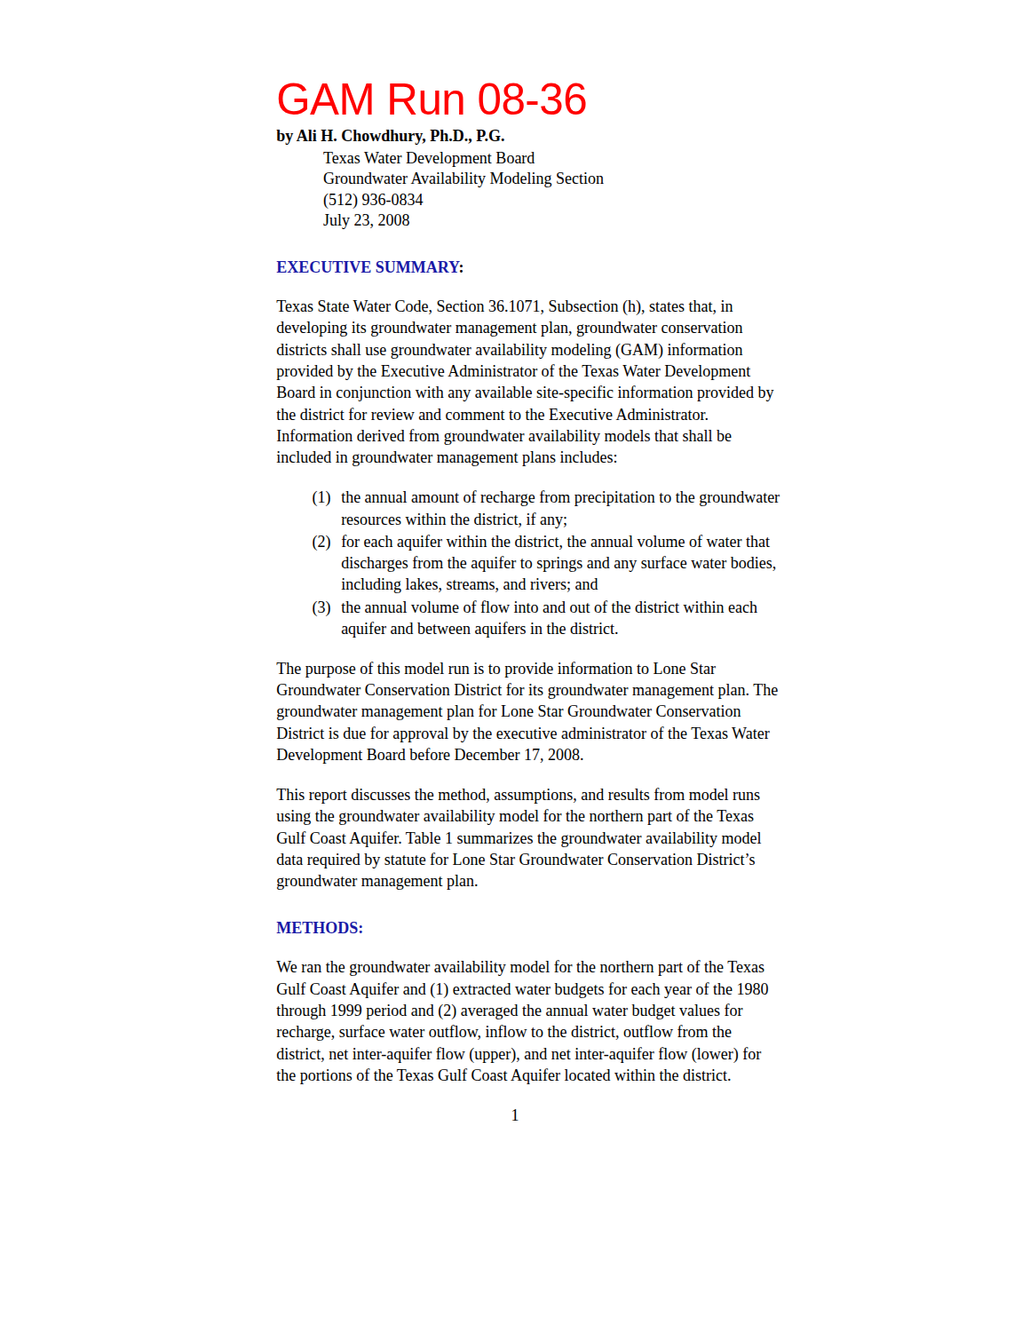GAM Run 08-36
by Ali H. Chowdhury, Ph.D., P.G.
Texas Water Development Board
Groundwater Availability Modeling Section
(512) 936-0834
July 23, 2008
EXECUTIVE SUMMARY:
Texas State Water Code, Section 36.1071, Subsection (h), states that, in developing its groundwater management plan, groundwater conservation districts shall use groundwater availability modeling (GAM) information provided by the Executive Administrator of the Texas Water Development Board in conjunction with any available site-specific information provided by the district for review and comment to the Executive Administrator. Information derived from groundwater availability models that shall be included in groundwater management plans includes:
the annual amount of recharge from precipitation to the groundwater resources within the district, if any;
for each aquifer within the district, the annual volume of water that discharges from the aquifer to springs and any surface water bodies, including lakes, streams, and rivers; and
the annual volume of flow into and out of the district within each aquifer and between aquifers in the district.
The purpose of this model run is to provide information to Lone Star Groundwater Conservation District for its groundwater management plan. The groundwater management plan for Lone Star Groundwater Conservation District is due for approval by the executive administrator of the Texas Water Development Board before December 17, 2008.
This report discusses the method, assumptions, and results from model runs using the groundwater availability model for the northern part of the Texas Gulf Coast Aquifer. Table 1 summarizes the groundwater availability model data required by statute for Lone Star Groundwater Conservation District’s groundwater management plan.
METHODS:
We ran the groundwater availability model for the northern part of the Texas Gulf Coast Aquifer and (1) extracted water budgets for each year of the 1980 through 1999 period and (2) averaged the annual water budget values for recharge, surface water outflow, inflow to the district, outflow from the district, net inter-aquifer flow (upper), and net inter-aquifer flow (lower) for the portions of the Texas Gulf Coast Aquifer located within the district.
1